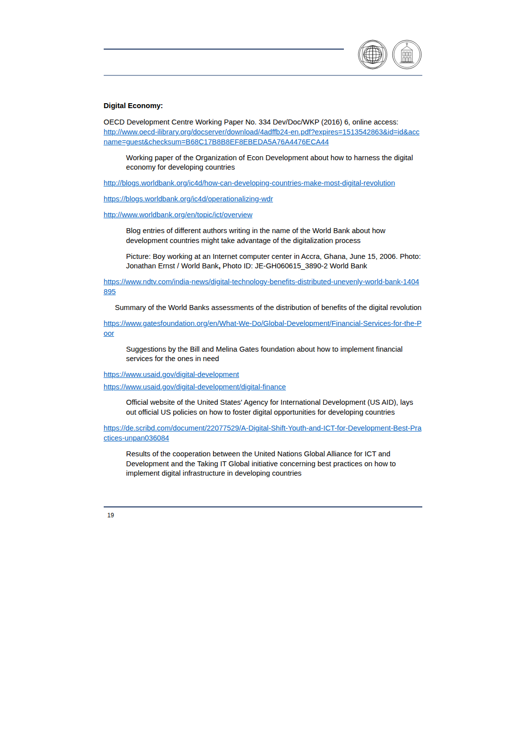Digital Economy:
OECD Development Centre Working Paper No. 334 Dev/Doc/WKP (2016) 6, online access:
http://www.oecd-ilibrary.org/docserver/download/4adffb24-en.pdf?expires=1513542863&id=id&accname=guest&checksum=B68C17B8B8EF8EBEDA5A76A4476ECA44
Working paper of the Organization of Econ Development about how to harness the digital economy for developing countries
http://blogs.worldbank.org/ic4d/how-can-developing-countries-make-most-digital-revolution
https://blogs.worldbank.org/ic4d/operationalizing-wdr
http://www.worldbank.org/en/topic/ict/overview
Blog entries of different authors writing in the name of the World Bank about how development countries might take advantage of the digitalization process
Picture: Boy working at an Internet computer center in Accra, Ghana, June 15, 2006. Photo: Jonathan Ernst / World Bank, Photo ID: JE-GH060615_3890-2 World Bank
https://www.ndtv.com/india-news/digital-technology-benefits-distributed-unevenly-world-bank-1404895
Summary of the World Banks assessments of the distribution of benefits of the digital revolution
https://www.gatesfoundation.org/en/What-We-Do/Global-Development/Financial-Services-for-the-Poor
Suggestions by the Bill and Melina Gates foundation about how to implement financial services for the ones in need
https://www.usaid.gov/digital-development
https://www.usaid.gov/digital-development/digital-finance
Official website of the United States' Agency for International Development (US AID), lays out official US policies on how to foster digital opportunities for developing countries
https://de.scribd.com/document/22077529/A-Digital-Shift-Youth-and-ICT-for-Development-Best-Practices-unpan036084
Results of the cooperation between the United Nations Global Alliance for ICT and Development and the Taking IT Global initiative concerning best practices on how to implement digital infrastructure in developing countries
19